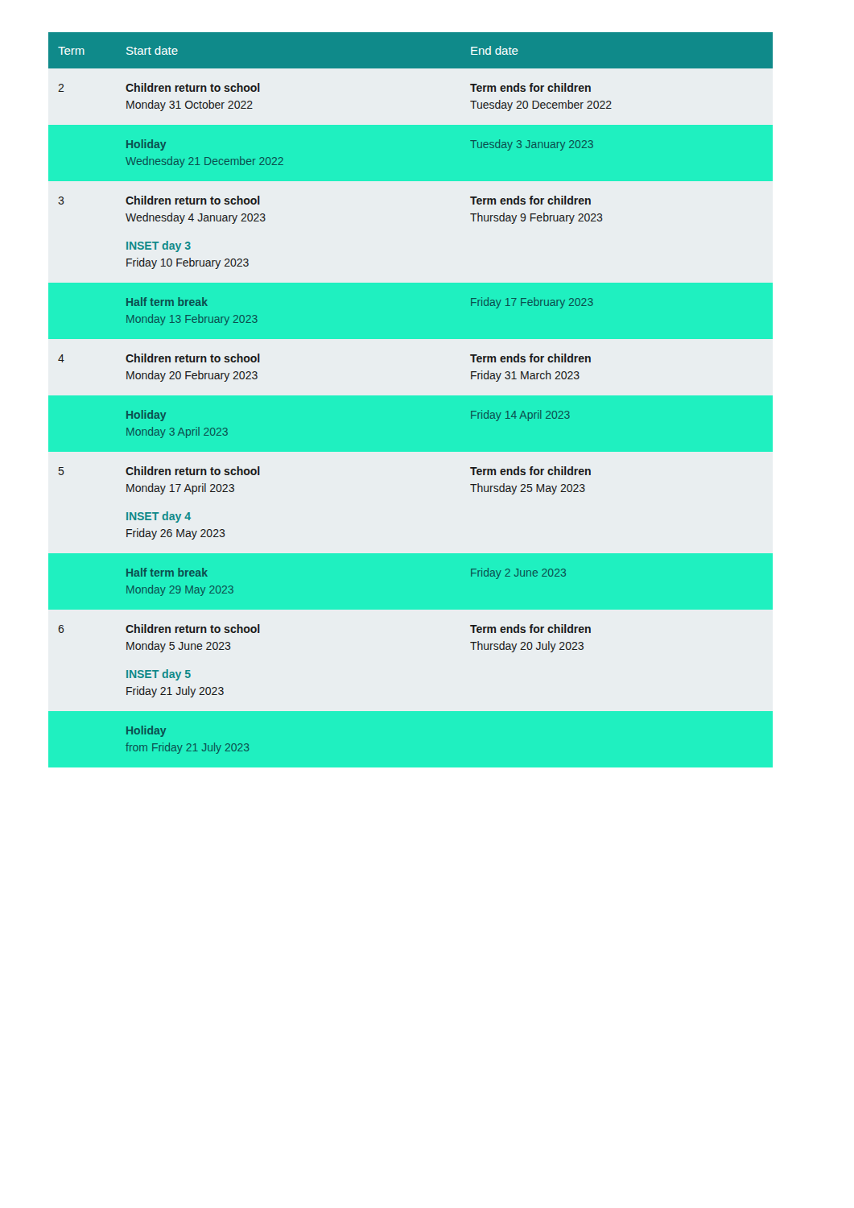| Term | Start date | End date |
| --- | --- | --- |
| 2 | Children return to school Monday 31 October 2022 | Term ends for children Tuesday 20 December 2022 |
| | Holiday Wednesday 21 December 2022 | Tuesday 3 January 2023 |
| 3 | Children return to school Wednesday 4 January 2023 INSET day 3 Friday 10 February 2023 | Term ends for children Thursday 9 February 2023 |
| | Half term break Monday 13 February 2023 | Friday 17 February 2023 |
| 4 | Children return to school Monday 20 February 2023 | Term ends for children Friday 31 March 2023 |
| | Holiday Monday 3 April 2023 | Friday 14 April 2023 |
| 5 | Children return to school Monday 17 April 2023 INSET day 4 Friday 26 May 2023 | Term ends for children Thursday 25 May 2023 |
| | Half term break Monday 29 May 2023 | Friday 2 June 2023 |
| 6 | Children return to school Monday 5 June 2023 INSET day 5 Friday 21 July 2023 | Term ends for children Thursday 20 July 2023 |
| | Holiday from Friday 21 July 2023 | |